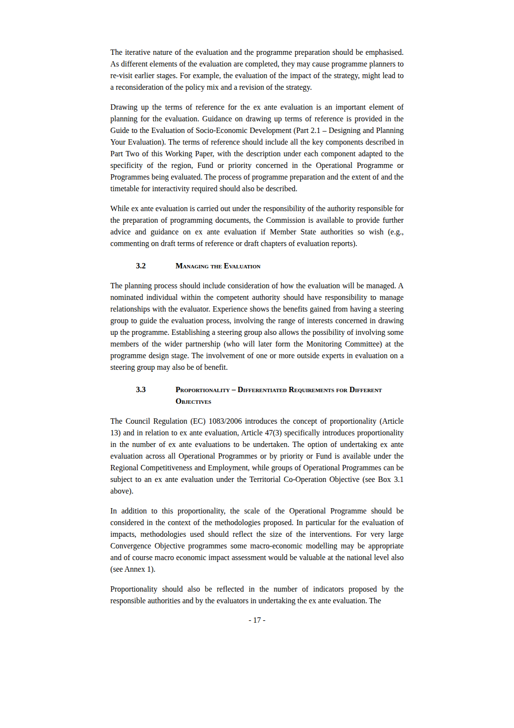The iterative nature of the evaluation and the programme preparation should be emphasised. As different elements of the evaluation are completed, they may cause programme planners to re-visit earlier stages. For example, the evaluation of the impact of the strategy, might lead to a reconsideration of the policy mix and a revision of the strategy.
Drawing up the terms of reference for the ex ante evaluation is an important element of planning for the evaluation. Guidance on drawing up terms of reference is provided in the Guide to the Evaluation of Socio-Economic Development (Part 2.1 – Designing and Planning Your Evaluation). The terms of reference should include all the key components described in Part Two of this Working Paper, with the description under each component adapted to the specificity of the region, Fund or priority concerned in the Operational Programme or Programmes being evaluated. The process of programme preparation and the extent of and the timetable for interactivity required should also be described.
While ex ante evaluation is carried out under the responsibility of the authority responsible for the preparation of programming documents, the Commission is available to provide further advice and guidance on ex ante evaluation if Member State authorities so wish (e.g., commenting on draft terms of reference or draft chapters of evaluation reports).
3.2 Managing the Evaluation
The planning process should include consideration of how the evaluation will be managed. A nominated individual within the competent authority should have responsibility to manage relationships with the evaluator. Experience shows the benefits gained from having a steering group to guide the evaluation process, involving the range of interests concerned in drawing up the programme. Establishing a steering group also allows the possibility of involving some members of the wider partnership (who will later form the Monitoring Committee) at the programme design stage. The involvement of one or more outside experts in evaluation on a steering group may also be of benefit.
3.3 Proportionality – Differentiated Requirements for DifferentObjectives
The Council Regulation (EC) 1083/2006 introduces the concept of proportionality (Article 13) and in relation to ex ante evaluation, Article 47(3) specifically introduces proportionality in the number of ex ante evaluations to be undertaken. The option of undertaking ex ante evaluation across all Operational Programmes or by priority or Fund is available under the Regional Competitiveness and Employment, while groups of Operational Programmes can be subject to an ex ante evaluation under the Territorial Co-Operation Objective (see Box 3.1 above).
In addition to this proportionality, the scale of the Operational Programme should be considered in the context of the methodologies proposed. In particular for the evaluation of impacts, methodologies used should reflect the size of the interventions. For very large Convergence Objective programmes some macro-economic modelling may be appropriate and of course macro economic impact assessment would be valuable at the national level also (see Annex 1).
Proportionality should also be reflected in the number of indicators proposed by the responsible authorities and by the evaluators in undertaking the ex ante evaluation. The
- 17 -